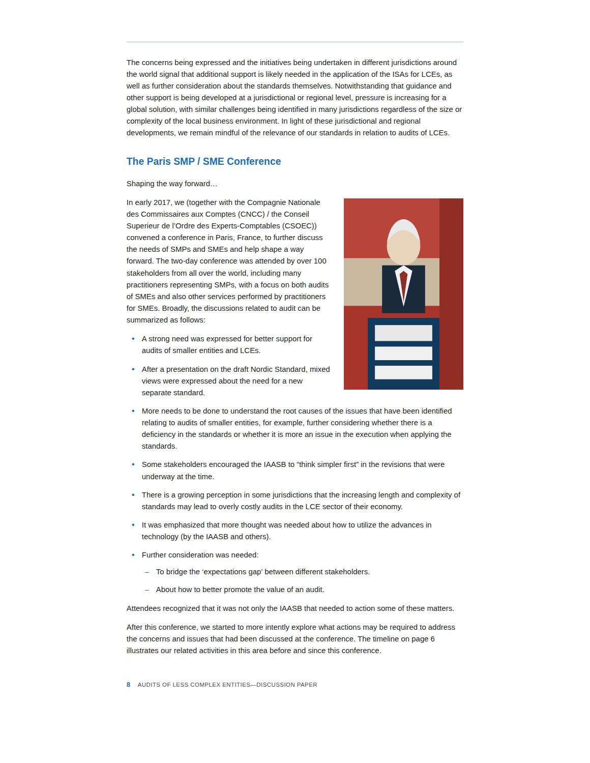The concerns being expressed and the initiatives being undertaken in different jurisdictions around the world signal that additional support is likely needed in the application of the ISAs for LCEs, as well as further consideration about the standards themselves. Notwithstanding that guidance and other support is being developed at a jurisdictional or regional level, pressure is increasing for a global solution, with similar challenges being identified in many jurisdictions regardless of the size or complexity of the local business environment. In light of these jurisdictional and regional developments, we remain mindful of the relevance of our standards in relation to audits of LCEs.
The Paris SMP / SME Conference
Shaping the way forward…
In early 2017, we (together with the Compagnie Nationale des Commissaires aux Comptes (CNCC) / the Conseil Superieur de l’Ordre des Experts-Comptables (CSOEC)) convened a conference in Paris, France, to further discuss the needs of SMPs and SMEs and help shape a way forward. The two-day conference was attended by over 100 stakeholders from all over the world, including many practitioners representing SMPs, with a focus on both audits of SMEs and also other services performed by practitioners for SMEs. Broadly, the discussions related to audit can be summarized as follows:
A strong need was expressed for better support for audits of smaller entities and LCEs.
After a presentation on the draft Nordic Standard, mixed views were expressed about the need for a new separate standard.
More needs to be done to understand the root causes of the issues that have been identified relating to audits of smaller entities, for example, further considering whether there is a deficiency in the standards or whether it is more an issue in the execution when applying the standards.
Some stakeholders encouraged the IAASB to “think simpler first” in the revisions that were underway at the time.
There is a growing perception in some jurisdictions that the increasing length and complexity of standards may lead to overly costly audits in the LCE sector of their economy.
It was emphasized that more thought was needed about how to utilize the advances in technology (by the IAASB and others).
Further consideration was needed:
To bridge the ‘expectations gap’ between different stakeholders.
About how to better promote the value of an audit.
Attendees recognized that it was not only the IAASB that needed to action some of these matters.
After this conference, we started to more intently explore what actions may be required to address the concerns and issues that had been discussed at the conference. The timeline on page 6 illustrates our related activities in this area before and since this conference.
8 AUDITS OF LESS COMPLEX ENTITIES—DISCUSSION PAPER